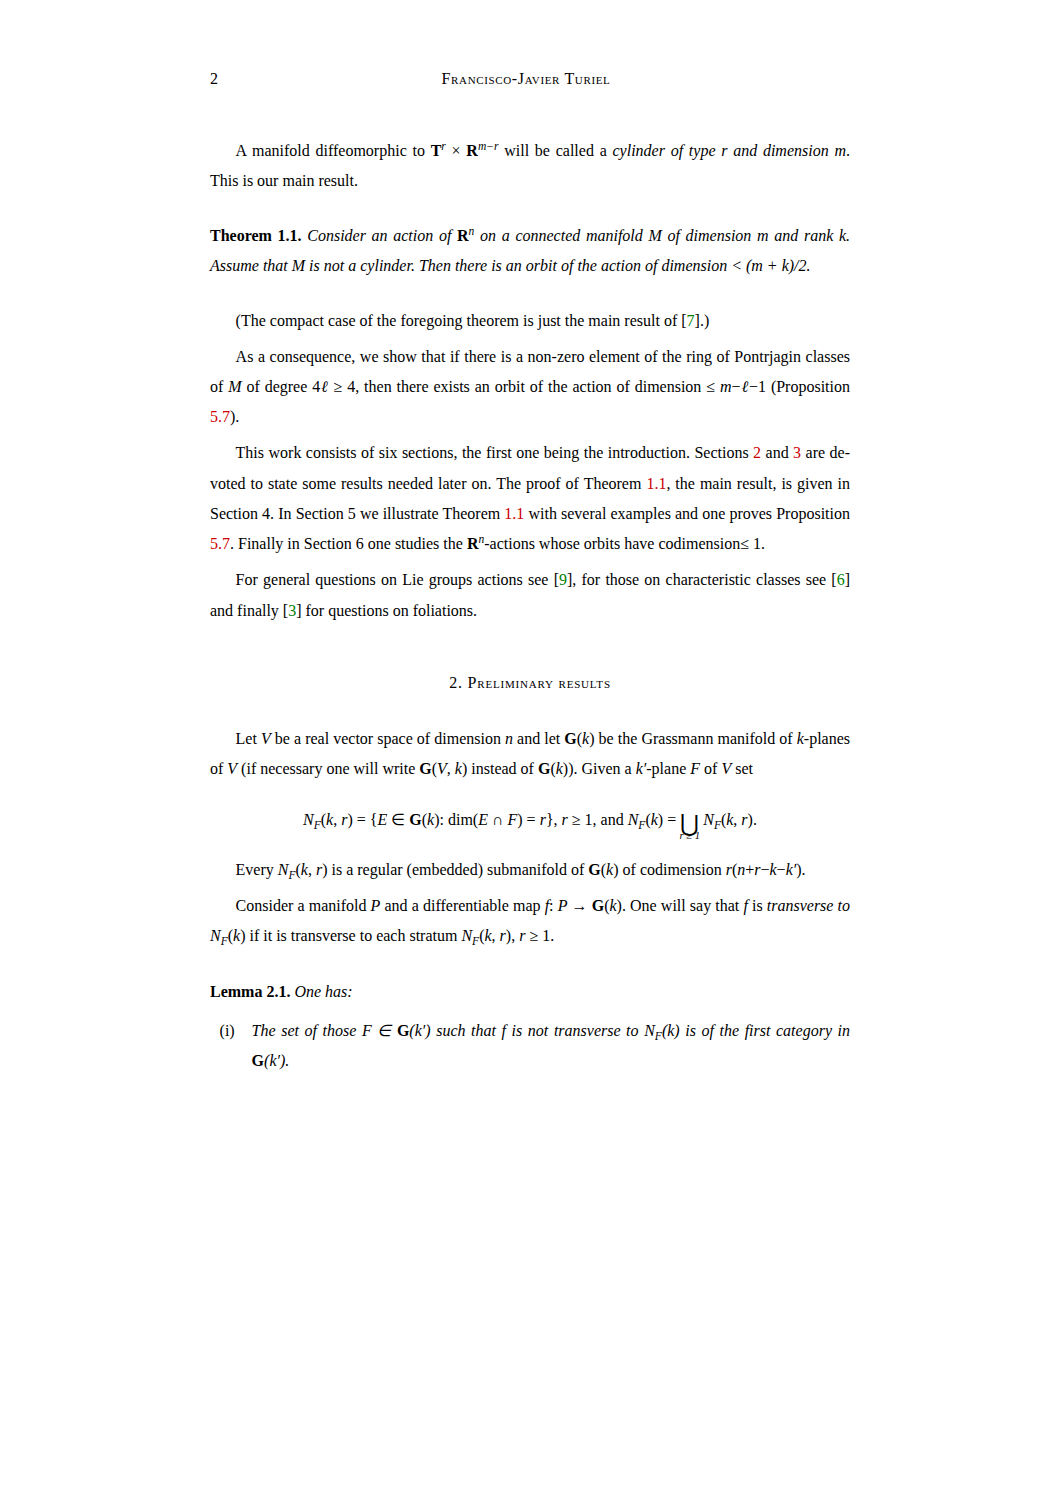2 Francisco-Javier Turiel
A manifold diffeomorphic to Tr × Rm−r will be called a cylinder of type r and dimension m. This is our main result.
Theorem 1.1. Consider an action of Rn on a connected manifold M of dimension m and rank k. Assume that M is not a cylinder. Then there is an orbit of the action of dimension < (m + k)/2.
(The compact case of the foregoing theorem is just the main result of [7].)
As a consequence, we show that if there is a non-zero element of the ring of Pontrjagin classes of M of degree 4ℓ ≥ 4, then there exists an orbit of the action of dimension ≤ m−ℓ−1 (Proposition 5.7).
This work consists of six sections, the first one being the introduction. Sections 2 and 3 are devoted to state some results needed later on. The proof of Theorem 1.1, the main result, is given in Section 4. In Section 5 we illustrate Theorem 1.1 with several examples and one proves Proposition 5.7. Finally in Section 6 one studies the Rn-actions whose orbits have codimension≤ 1.
For general questions on Lie groups actions see [9], for those on characteristic classes see [6] and finally [3] for questions on foliations.
2. Preliminary results
Let V be a real vector space of dimension n and let G(k) be the Grassmann manifold of k-planes of V (if necessary one will write G(V, k) instead of G(k)). Given a k′-plane F of V set
NF(k, r) = {E ∈ G(k): dim(E ∩ F) = r}, r ≥ 1, and NF(k) = ⋃r ≥ 1 NF(k, r).
Every NF(k, r) is a regular (embedded) submanifold of G(k) of codimension r(n+r−k−k′).
Consider a manifold P and a differentiable map f: P → G(k). One will say that f is transverse to NF(k) if it is transverse to each stratum NF(k, r), r ≥ 1.
Lemma 2.1. One has:
(i) The set of those F ∈ G(k′) such that f is not transverse to NF(k) is of the first category in G(k′).